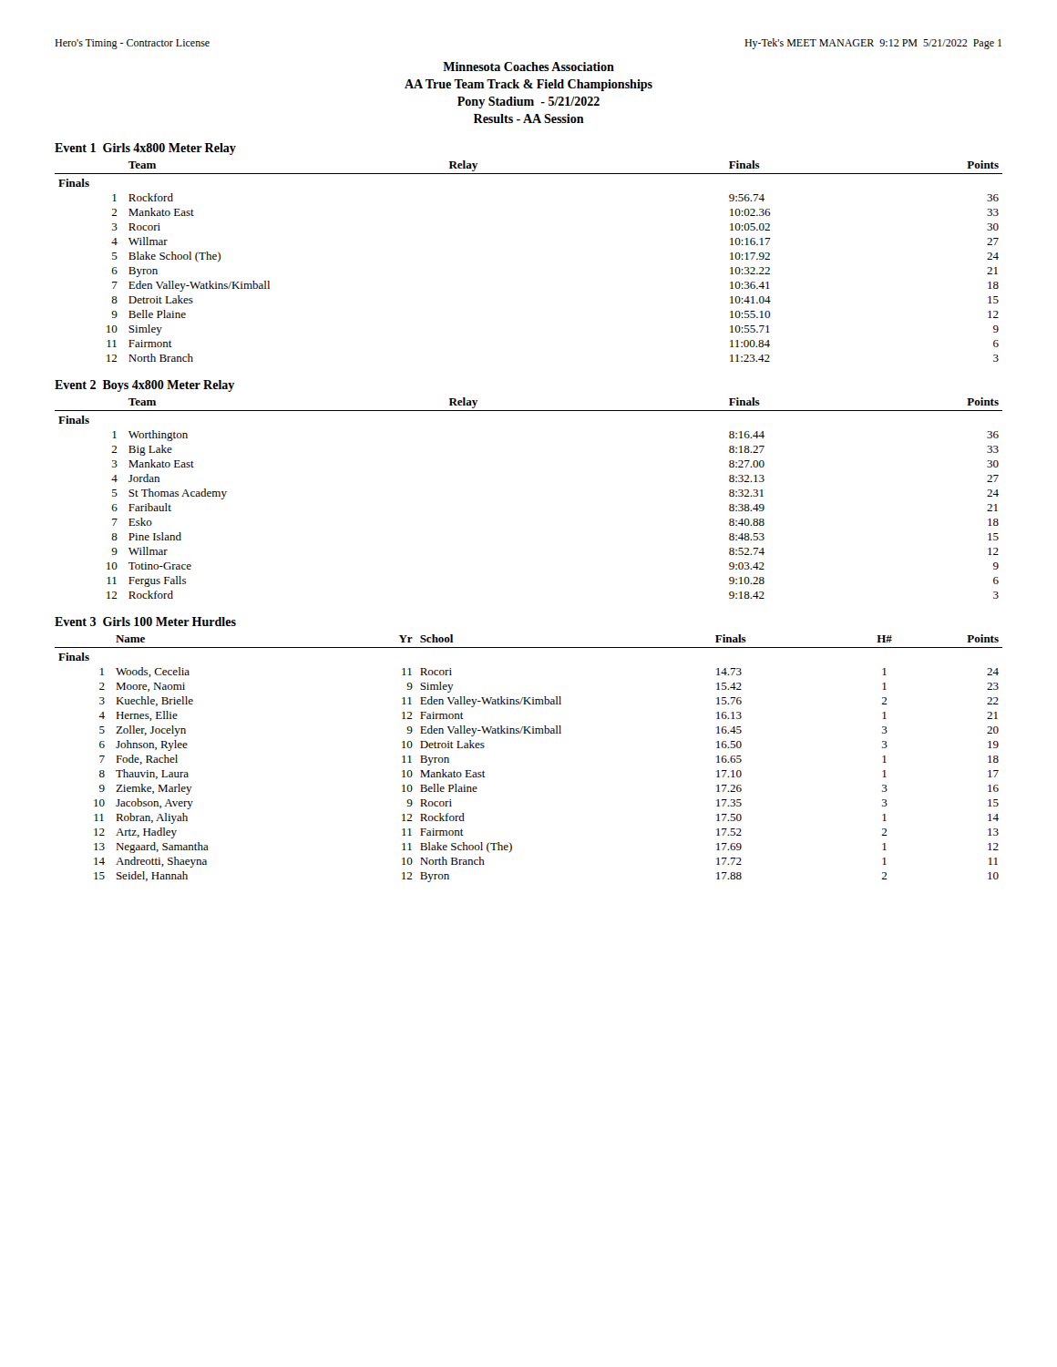Hero's Timing - Contractor License Hy-Tek's MEET MANAGER 9:12 PM 5/21/2022 Page 1
Minnesota Coaches Association
AA True Team Track & Field Championships
Pony Stadium - 5/21/2022
Results - AA Session
Event 1 Girls 4x800 Meter Relay
| | Team | Relay | Finals | Points |
| --- | --- | --- | --- | --- |
| Finals |
| 1 | Rockford | | 9:56.74 | 36 |
| 2 | Mankato East | | 10:02.36 | 33 |
| 3 | Rocori | | 10:05.02 | 30 |
| 4 | Willmar | | 10:16.17 | 27 |
| 5 | Blake School (The) | | 10:17.92 | 24 |
| 6 | Byron | | 10:32.22 | 21 |
| 7 | Eden Valley-Watkins/Kimball | | 10:36.41 | 18 |
| 8 | Detroit Lakes | | 10:41.04 | 15 |
| 9 | Belle Plaine | | 10:55.10 | 12 |
| 10 | Simley | | 10:55.71 | 9 |
| 11 | Fairmont | | 11:00.84 | 6 |
| 12 | North Branch | | 11:23.42 | 3 |
Event 2 Boys 4x800 Meter Relay
| | Team | Relay | Finals | Points |
| --- | --- | --- | --- | --- |
| Finals |
| 1 | Worthington | | 8:16.44 | 36 |
| 2 | Big Lake | | 8:18.27 | 33 |
| 3 | Mankato East | | 8:27.00 | 30 |
| 4 | Jordan | | 8:32.13 | 27 |
| 5 | St Thomas Academy | | 8:32.31 | 24 |
| 6 | Faribault | | 8:38.49 | 21 |
| 7 | Esko | | 8:40.88 | 18 |
| 8 | Pine Island | | 8:48.53 | 15 |
| 9 | Willmar | | 8:52.74 | 12 |
| 10 | Totino-Grace | | 9:03.42 | 9 |
| 11 | Fergus Falls | | 9:10.28 | 6 |
| 12 | Rockford | | 9:18.42 | 3 |
Event 3 Girls 100 Meter Hurdles
| | Name | Yr | School | Finals | H# | Points |
| --- | --- | --- | --- | --- | --- | --- |
| Finals |
| 1 | Woods, Cecelia | 11 | Rocori | 14.73 | 1 | 24 |
| 2 | Moore, Naomi | 9 | Simley | 15.42 | 1 | 23 |
| 3 | Kuechle, Brielle | 11 | Eden Valley-Watkins/Kimball | 15.76 | 2 | 22 |
| 4 | Hernes, Ellie | 12 | Fairmont | 16.13 | 1 | 21 |
| 5 | Zoller, Jocelyn | 9 | Eden Valley-Watkins/Kimball | 16.45 | 3 | 20 |
| 6 | Johnson, Rylee | 10 | Detroit Lakes | 16.50 | 3 | 19 |
| 7 | Fode, Rachel | 11 | Byron | 16.65 | 1 | 18 |
| 8 | Thauvin, Laura | 10 | Mankato East | 17.10 | 1 | 17 |
| 9 | Ziemke, Marley | 10 | Belle Plaine | 17.26 | 3 | 16 |
| 10 | Jacobson, Avery | 9 | Rocori | 17.35 | 3 | 15 |
| 11 | Robran, Aliyah | 12 | Rockford | 17.50 | 1 | 14 |
| 12 | Artz, Hadley | 11 | Fairmont | 17.52 | 2 | 13 |
| 13 | Negaard, Samantha | 11 | Blake School (The) | 17.69 | 1 | 12 |
| 14 | Andreotti, Shaeyna | 10 | North Branch | 17.72 | 1 | 11 |
| 15 | Seidel, Hannah | 12 | Byron | 17.88 | 2 | 10 |